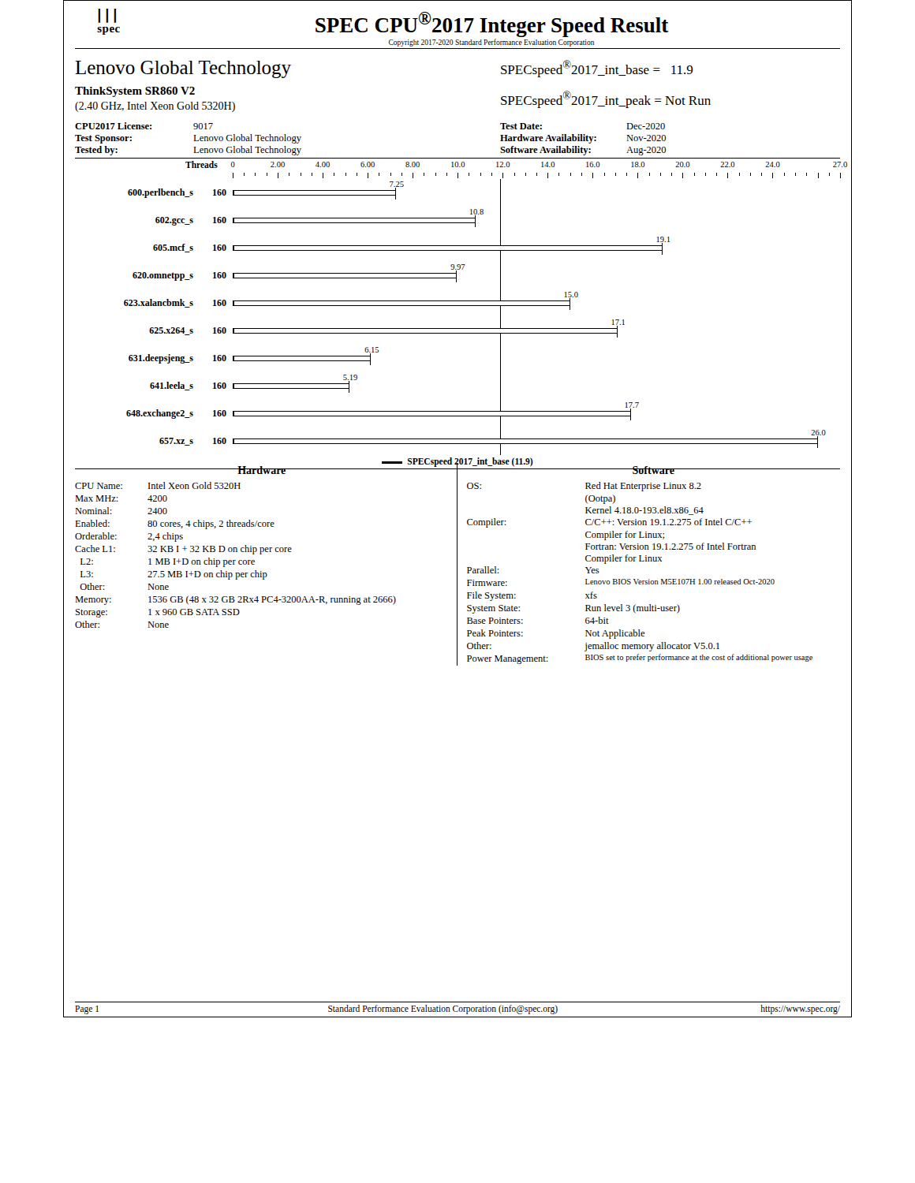⎢⎢⎢
spec
SPEC CPU®2017 Integer Speed Result
Copyright 2017-2020 Standard Performance Evaluation Corporation
Lenovo Global Technology
ThinkSystem SR860 V2
(2.40 GHz, Intel Xeon Gold 5320H)
SPECspeed®2017_int_base = 11.9
SPECspeed®2017_int_peak = Not Run
CPU2017 License:
9017
Test Sponsor:
Lenovo Global Technology
Tested by:
Lenovo Global Technology
Test Date:
Dec-2020
Hardware Availability:
Nov-2020
Software Availability:
Aug-2020
Threads
0 2.00 4.00 6.00 8.00 10.0 12.0 14.0 16.0 18.0 20.0 22.0 24.0 27.0
600.perlbench_s
160
7.25
602.gcc_s
160
10.8
605.mcf_s
160
19.1
620.omnetpp_s
160
9.97
623.xalancbmk_s
160
15.0
625.x264_s
160
17.1
631.deepsjeng_s
160
6.15
641.leela_s
160
5.19
648.exchange2_s
160
17.7
657.xz_s
160
26.0
SPECspeed 2017_int_base (11.9)
Hardware
CPU Name:
Intel Xeon Gold 5320H
Max MHz:
4200
Nominal:
2400
Enabled:
80 cores, 4 chips, 2 threads/core
Orderable:
2,4 chips
Cache L1:
32 KB I + 32 KB D on chip per core
L2:
1 MB I+D on chip per core
L3:
27.5 MB I+D on chip per chip
Other:
None
Memory:
1536 GB (48 x 32 GB 2Rx4 PC4-3200AA-R, running at 2666)
Storage:
1 x 960 GB SATA SSD
Other:
None
Software
OS:
Red Hat Enterprise Linux 8.2
(Ootpa)
Kernel 4.18.0-193.el8.x86_64
Compiler:
C/C++: Version 19.1.2.275 of Intel C/C++
Compiler for Linux;
Fortran: Version 19.1.2.275 of Intel Fortran
Compiler for Linux
Parallel:
Yes
Firmware:
Lenovo BIOS Version M5E107H 1.00 released Oct-2020
File System:
xfs
System State:
Run level 3 (multi-user)
Base Pointers:
64-bit
Peak Pointers:
Not Applicable
Other:
jemalloc memory allocator V5.0.1
Power Management:
BIOS set to prefer performance at the cost of additional power usage
Page 1
Standard Performance Evaluation Corporation (info@spec.org)
https://www.spec.org/